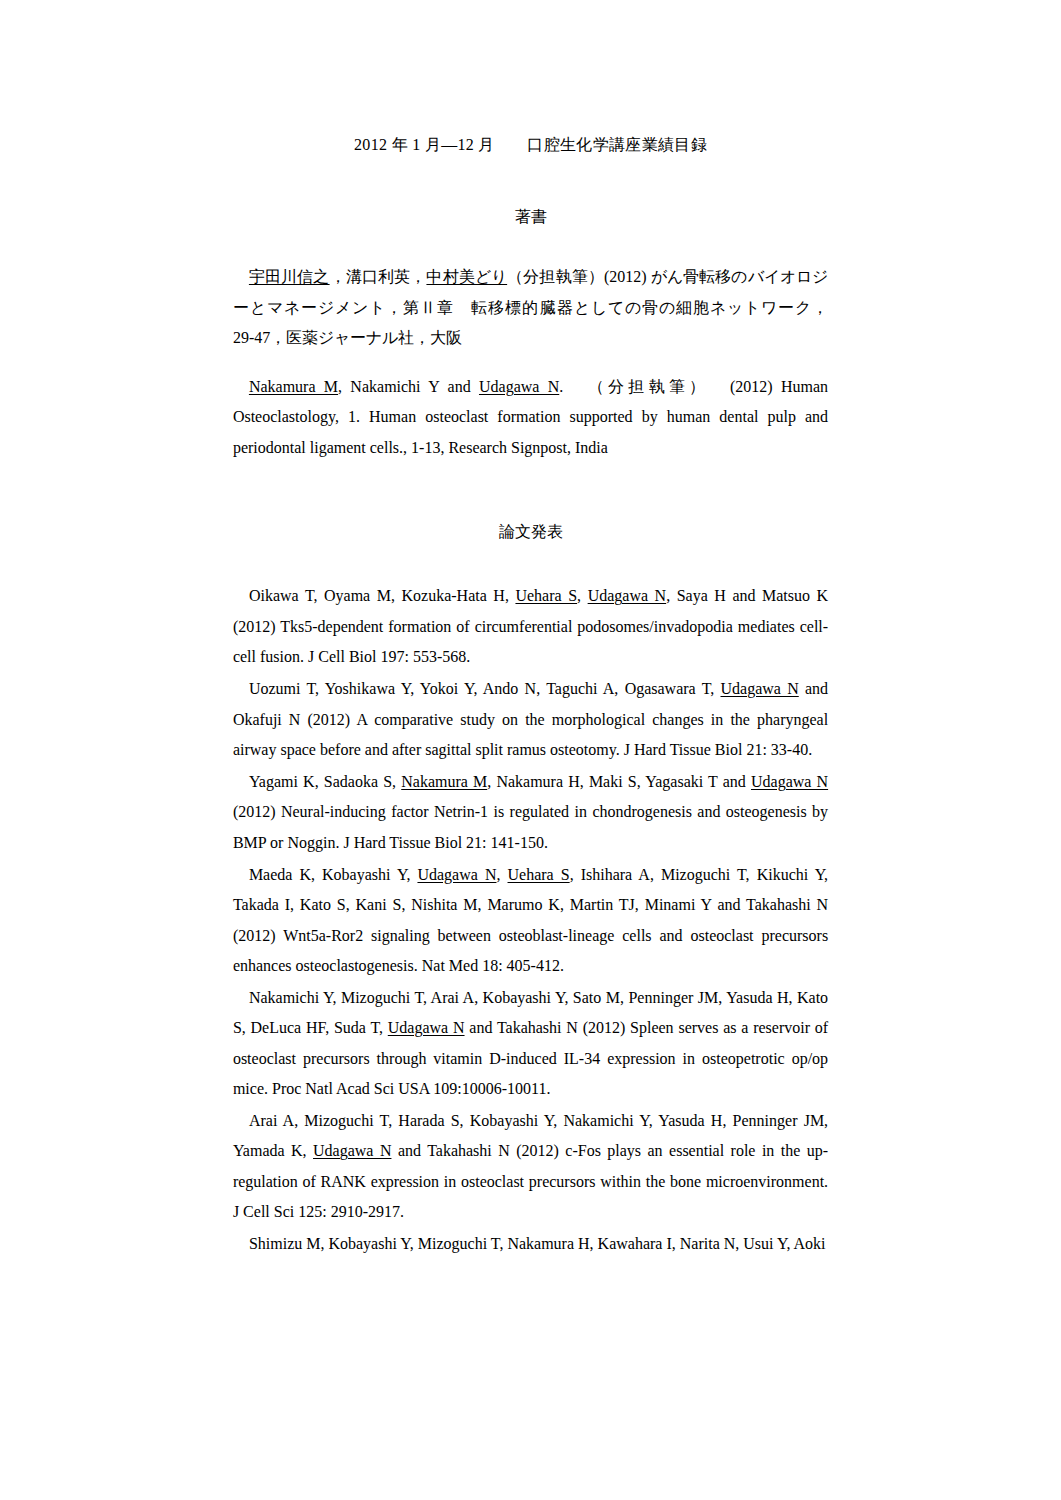2012 年 1 月—12 月　　口腔生化学講座業績目録
著書
宇田川信之，溝口利英，中村美どり（分担執筆）(2012) がん骨転移のバイオロジーとマネージメント，第Ⅱ章　転移標的臓器としての骨の細胞ネットワーク，　29-47，医薬ジャーナル社，大阪
Nakamura M, Nakamichi Y and Udagawa N.　（分担執筆）　(2012) Human Osteoclastology, 1. Human osteoclast formation supported by human dental pulp and periodontal ligament cells., 1-13, Research Signpost, India
論文発表
Oikawa T, Oyama M, Kozuka-Hata H, Uehara S, Udagawa N, Saya H and Matsuo K (2012) Tks5-dependent formation of circumferential podosomes/invadopodia mediates cell-cell fusion. J Cell Biol 197: 553-568.
Uozumi T, Yoshikawa Y, Yokoi Y, Ando N, Taguchi A, Ogasawara T, Udagawa N and Okafuji N (2012) A comparative study on the morphological changes in the pharyngeal airway space before and after sagittal split ramus osteotomy. J Hard Tissue Biol 21: 33-40.
Yagami K, Sadaoka S, Nakamura M, Nakamura H, Maki S, Yagasaki T and Udagawa N (2012) Neural-inducing factor Netrin-1 is regulated in chondrogenesis and osteogenesis by BMP or Noggin. J Hard Tissue Biol 21: 141-150.
Maeda K, Kobayashi Y, Udagawa N, Uehara S, Ishihara A, Mizoguchi T, Kikuchi Y, Takada I, Kato S, Kani S, Nishita M, Marumo K, Martin TJ, Minami Y and Takahashi N (2012) Wnt5a-Ror2 signaling between osteoblast-lineage cells and osteoclast precursors enhances osteoclastogenesis. Nat Med 18: 405-412.
Nakamichi Y, Mizoguchi T, Arai A, Kobayashi Y, Sato M, Penninger JM, Yasuda H, Kato S, DeLuca HF, Suda T, Udagawa N and Takahashi N (2012) Spleen serves as a reservoir of osteoclast precursors through vitamin D-induced IL-34 expression in osteopetrotic op/op mice. Proc Natl Acad Sci USA 109:10006-10011.
Arai A, Mizoguchi T, Harada S, Kobayashi Y, Nakamichi Y, Yasuda H, Penninger JM, Yamada K, Udagawa N and Takahashi N (2012) c-Fos plays an essential role in the up-regulation of RANK expression in osteoclast precursors within the bone microenvironment. J Cell Sci 125: 2910-2917.
Shimizu M, Kobayashi Y, Mizoguchi T, Nakamura H, Kawahara I, Narita N, Usui Y, Aoki